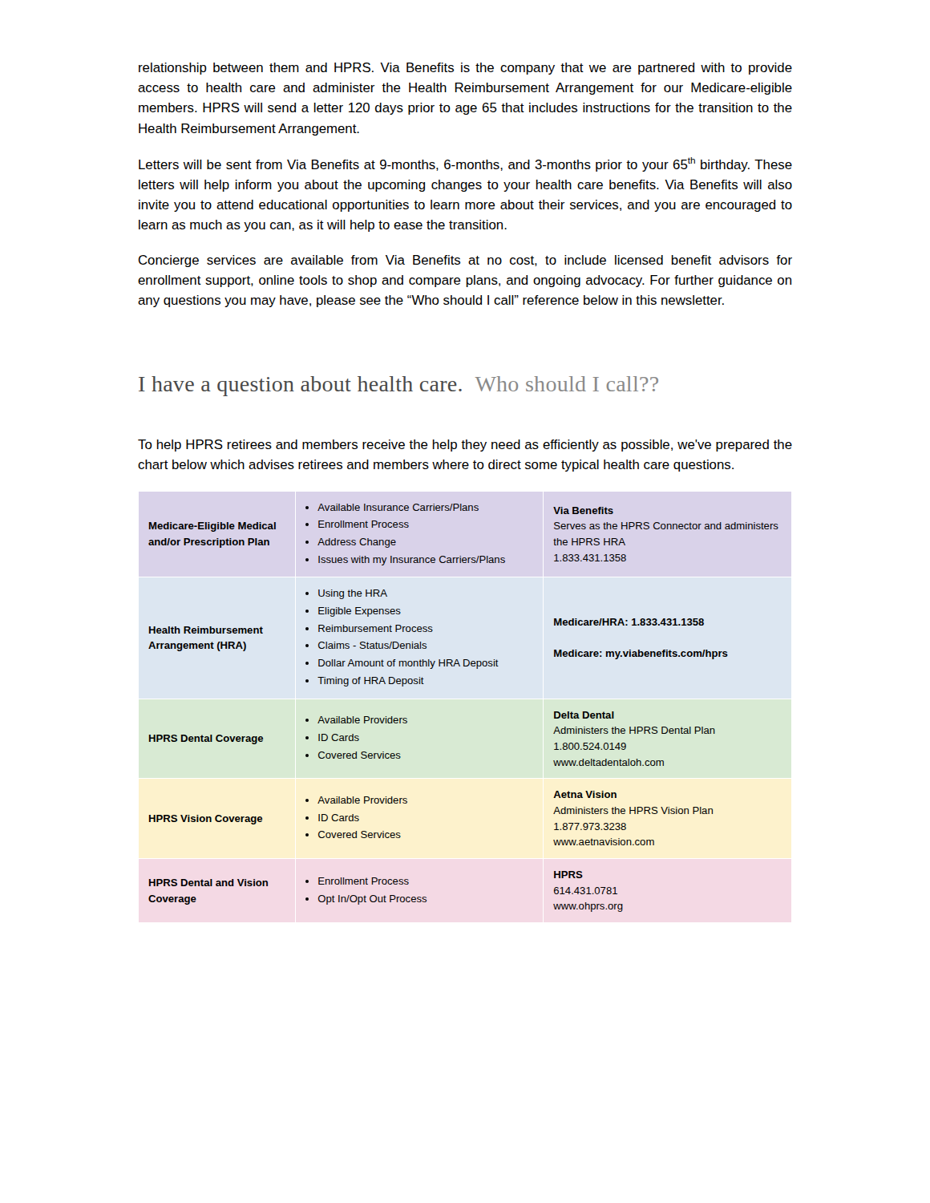relationship between them and HPRS. Via Benefits is the company that we are partnered with to provide access to health care and administer the Health Reimbursement Arrangement for our Medicare-eligible members. HPRS will send a letter 120 days prior to age 65 that includes instructions for the transition to the Health Reimbursement Arrangement.
Letters will be sent from Via Benefits at 9-months, 6-months, and 3-months prior to your 65th birthday. These letters will help inform you about the upcoming changes to your health care benefits. Via Benefits will also invite you to attend educational opportunities to learn more about their services, and you are encouraged to learn as much as you can, as it will help to ease the transition.
Concierge services are available from Via Benefits at no cost, to include licensed benefit advisors for enrollment support, online tools to shop and compare plans, and ongoing advocacy. For further guidance on any questions you may have, please see the “Who should I call” reference below in this newsletter.
I have a question about health care. Who should I call??
To help HPRS retirees and members receive the help they need as efficiently as possible, we've prepared the chart below which advises retirees and members where to direct some typical health care questions.
| Medicare-Eligible Medical and/or Prescription Plan | Available Insurance Carriers/Plans Enrollment Process Address Change Issues with my Insurance Carriers/Plans | Via Benefits Serves as the HPRS Connector and administers the HPRS HRA 1.833.431.1358 |
| Health Reimbursement Arrangement (HRA) | Using the HRA Eligible Expenses Reimbursement Process Claims - Status/Denials Dollar Amount of monthly HRA Deposit Timing of HRA Deposit | Medicare/HRA: 1.833.431.1358 Medicare: my.viabenefits.com/hprs |
| HPRS Dental Coverage | Available Providers ID Cards Covered Services | Delta Dental Administers the HPRS Dental Plan 1.800.524.0149 www.deltadentaloh.com |
| HPRS Vision Coverage | Available Providers ID Cards Covered Services | Aetna Vision Administers the HPRS Vision Plan 1.877.973.3238 www.aetnavision.com |
| HPRS Dental and Vision Coverage | Enrollment Process Opt In/Opt Out Process | HPRS 614.431.0781 www.ohprs.org |